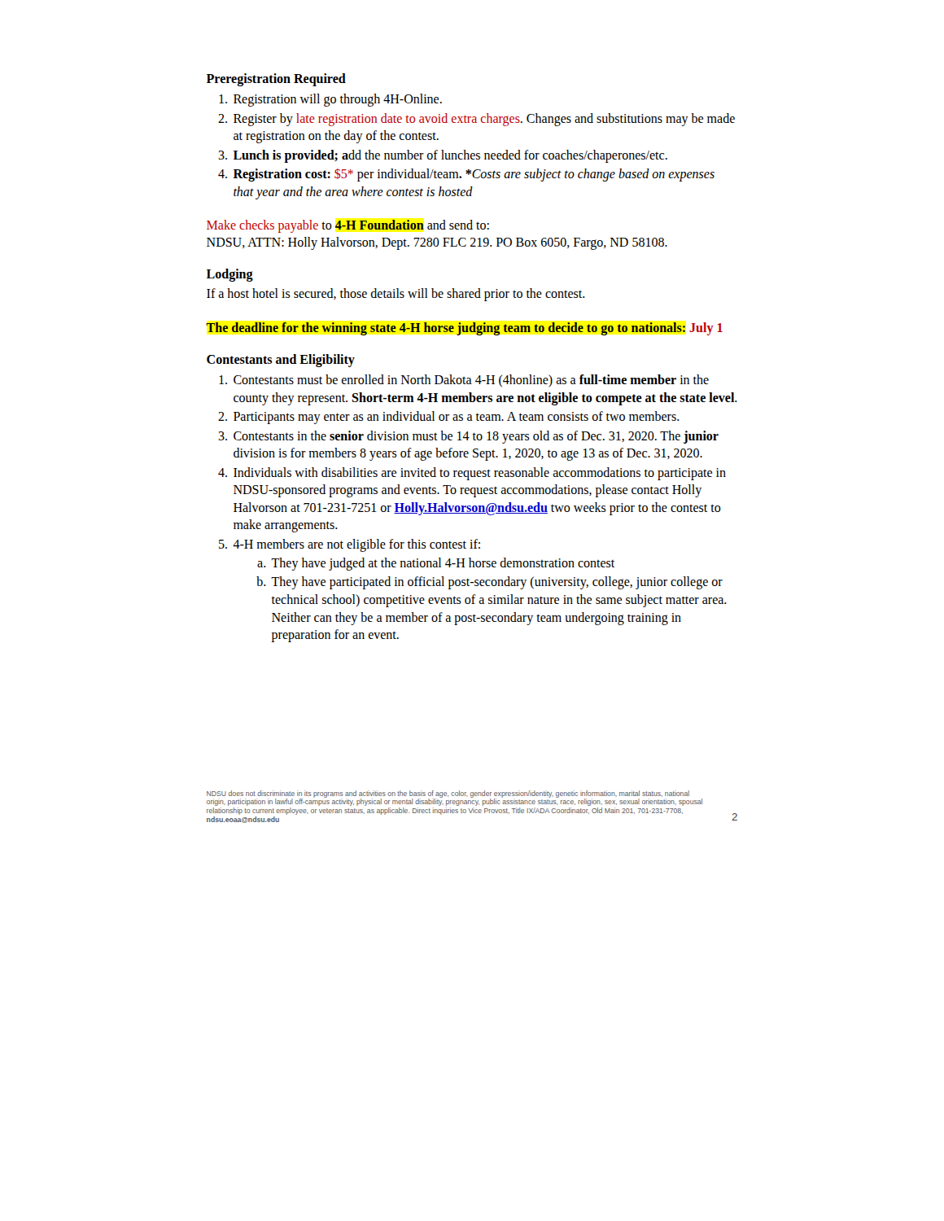Preregistration Required
Registration will go through 4H-Online.
Register by late registration date to avoid extra charges. Changes and substitutions may be made at registration on the day of the contest.
Lunch is provided; add the number of lunches needed for coaches/chaperones/etc.
Registration cost: $5* per individual/team. *Costs are subject to change based on expenses that year and the area where contest is hosted
Make checks payable to 4-H Foundation and send to:
NDSU, ATTN: Holly Halvorson, Dept. 7280 FLC 219. PO Box 6050, Fargo, ND 58108.
Lodging
If a host hotel is secured, those details will be shared prior to the contest.
The deadline for the winning state 4-H horse judging team to decide to go to nationals: July 1
Contestants and Eligibility
Contestants must be enrolled in North Dakota 4-H (4honline) as a full-time member in the county they represent. Short-term 4-H members are not eligible to compete at the state level.
Participants may enter as an individual or as a team. A team consists of two members.
Contestants in the senior division must be 14 to 18 years old as of Dec. 31, 2020. The junior division is for members 8 years of age before Sept. 1, 2020, to age 13 as of Dec. 31, 2020.
Individuals with disabilities are invited to request reasonable accommodations to participate in NDSU-sponsored programs and events. To request accommodations, please contact Holly Halvorson at 701-231-7251 or Holly.Halvorson@ndsu.edu two weeks prior to the contest to make arrangements.
4-H members are not eligible for this contest if:
They have judged at the national 4-H horse demonstration contest
They have participated in official post-secondary (university, college, junior college or technical school) competitive events of a similar nature in the same subject matter area. Neither can they be a member of a post-secondary team undergoing training in preparation for an event.
NDSU does not discriminate in its programs and activities on the basis of age, color, gender expression/identity, genetic information, marital status, national origin, participation in lawful off-campus activity, physical or mental disability, pregnancy, public assistance status, race, religion, sex, sexual orientation, spousal relationship to current employee, or veteran status, as applicable. Direct inquiries to Vice Provost, Title IX/ADA Coordinator, Old Main 201, 701-231-7708, ndsu.eoaa@ndsu.edu
2